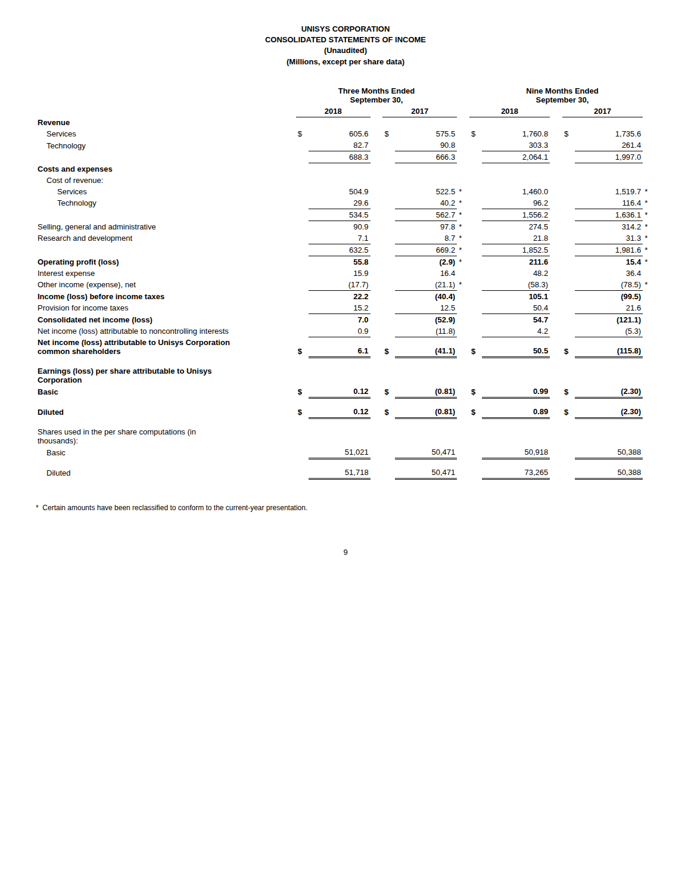UNISYS CORPORATION
CONSOLIDATED STATEMENTS OF INCOME
(Unaudited)
(Millions, except per share data)
| | Three Months Ended September 30, | | Nine Months Ended September 30, |
| | 2018 | | 2017 | | 2018 | | 2017 | |
| Revenue | |
| Services | $ | 605.6 | | $ | 575.5 | | $ | 1,760.8 | | $ | 1,735.6 | |
| Technology | | 82.7 | | | 90.8 | | | 303.3 | | | 261.4 | |
| | | 688.3 | | | 666.3 | | | 2,064.1 | | | 1,997.0 | |
| Costs and expenses | |
| Cost of revenue: | |
| Services | | 504.9 | | | 522.5 | * | | 1,460.0 | | | 1,519.7 | * |
| Technology | | 29.6 | | | 40.2 | * | | 96.2 | | | 116.4 | * |
| | | 534.5 | | | 562.7 | * | | 1,556.2 | | | 1,636.1 | * |
| Selling, general and administrative | | 90.9 | | | 97.8 | * | | 274.5 | | | 314.2 | * |
| Research and development | | 7.1 | | | 8.7 | * | | 21.8 | | | 31.3 | * |
| | | 632.5 | | | 669.2 | * | | 1,852.5 | | | 1,981.6 | * |
| Operating profit (loss) | | 55.8 | | | (2.9) | * | | 211.6 | | | 15.4 | * |
| Interest expense | | 15.9 | | | 16.4 | | | 48.2 | | | 36.4 | |
| Other income (expense), net | | (17.7) | | | (21.1) | * | | (58.3) | | | (78.5) | * |
| Income (loss) before income taxes | | 22.2 | | | (40.4) | | | 105.1 | | | (99.5) | |
| Provision for income taxes | | 15.2 | | | 12.5 | | | 50.4 | | | 21.6 | |
| Consolidated net income (loss) | | 7.0 | | | (52.9) | | | 54.7 | | | (121.1) | |
| Net income (loss) attributable to noncontrolling interests | | 0.9 | | | (11.8) | | | 4.2 | | | (5.3) | |
| Net income (loss) attributable to Unisys Corporation common shareholders | $ | 6.1 | | $ | (41.1) | | $ | 50.5 | | $ | (115.8) | |
| Earnings (loss) per share attributable to Unisys Corporation | |
| Basic | $ | 0.12 | | $ | (0.81) | | $ | 0.99 | | $ | (2.30) | |
| Diluted | $ | 0.12 | | $ | (0.81) | | $ | 0.89 | | $ | (2.30) | |
| Shares used in the per share computations (in thousands): | |
| Basic | | 51,021 | | | 50,471 | | | 50,918 | | | 50,388 | |
| Diluted | | 51,718 | | | 50,471 | | | 73,265 | | | 50,388 | |
* Certain amounts have been reclassified to conform to the current-year presentation.
9